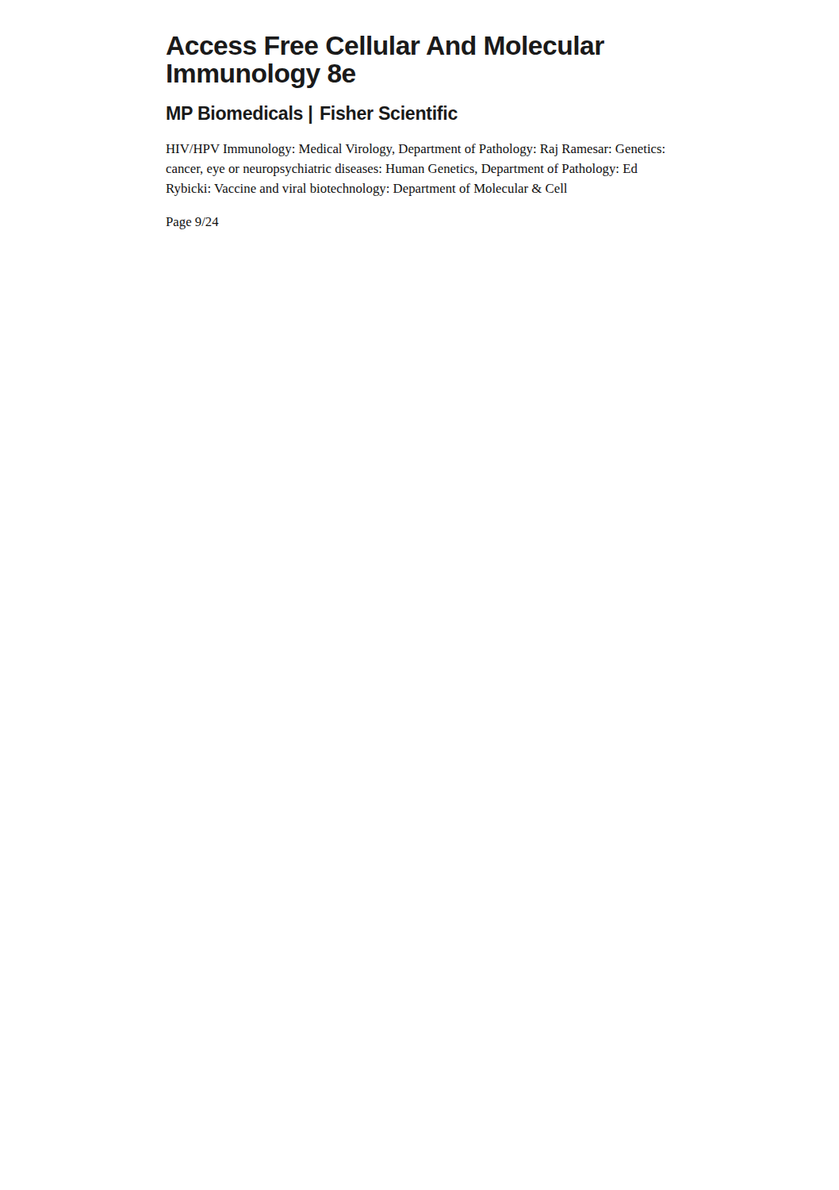Access Free Cellular And Molecular Immunology 8e
MP Biomedicals | Fisher Scientific
HIV/HPV Immunology: Medical Virology, Department of Pathology: Raj Ramesar: Genetics: cancer, eye or neuropsychiatric diseases: Human Genetics, Department of Pathology: Ed Rybicki: Vaccine and viral biotechnology: Department of Molecular & Cell
Page 9/24